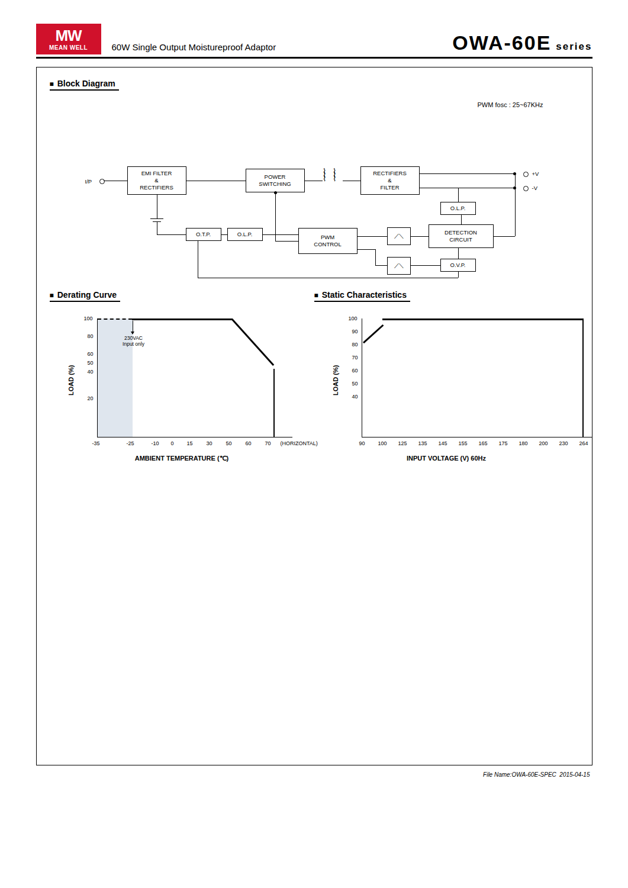MW
MEAN WELL
60W Single Output Moistureproof Adaptor
OWA-60Eseries
Block Diagram
PWM fosc : 25~67KHz
I/P
EMI FILTER
&
RECTIFIERS
POWER
SWITCHING
⌇
⌇
⌇
⌇
⌇
⌇
RECTIFIERS
&
FILTER
+V
-V
O.L.P.
DETECTION
CIRCUIT
O.V.P.
⟋⟍
⟋⟍
PWM
CONTROL
O.T.P.
O.L.P.
Derating Curve
100
80
60
50
40
20
-35
-25
-10
0
15
30
50
60
70
(HORIZONTAL)
230VAC
Input only
LOAD (%)
AMBIENT TEMPERATURE (℃)
Static Characteristics
100
90
80
70
60
50
40
90
100
125
135
145
155
165
175
180
200
230
264
LOAD (%)
INPUT VOLTAGE (V) 60Hz
File Name:OWA-60E-SPEC 2015-04-15